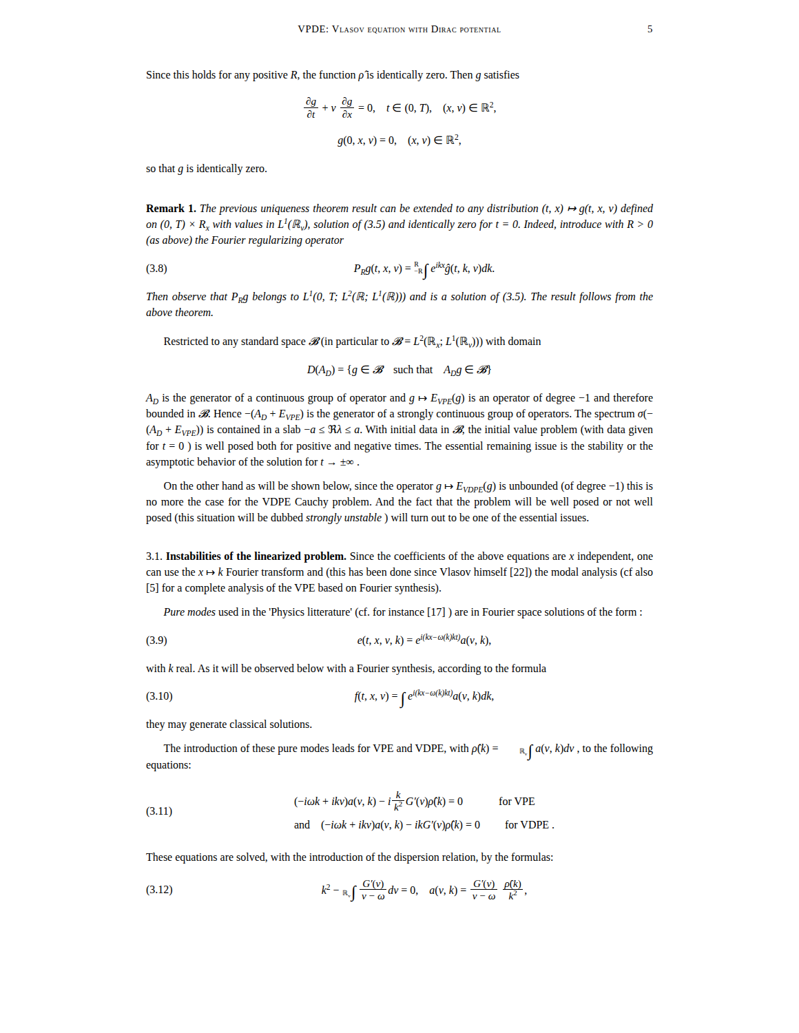VPDE: Vlasov equation with Dirac potential 5
Since this holds for any positive R, the function ρ̂ is identically zero. Then g satisfies
∂g∂t + v ∂g∂x = 0, t ∈ (0, T), (x, v) ∈ ℝ2,
g(0, x, v) = 0, (x, v) ∈ ℝ2,
so that g is identically zero.
Remark 1. The previous uniqueness theorem result can be extended to any distribution (t, x) ↦ g(t, x, v) defined on (0, T) × Rx with values in L1(ℝv), solution of (3.5) and identically zero for t = 0. Indeed, introduce with R > 0 (as above) the Fourier regularizing operator
(3.8)
PRg(t, x, v) = R−R∫ eikx ĝ(t, k, v)dk.
Then observe that PRg belongs to L1(0, T; L2(ℝ; L1(ℝ))) and is a solution of (3.5). The result follows from the above theorem.
Restricted to any standard space 𝓑 (in particular to 𝓑 = L2(ℝx; L1(ℝv))) with domain
D(AD) = {g ∈ 𝓑 such that ADg ∈ 𝓑}
AD is the generator of a continuous group of operator and g ↦ EVPE(g) is an operator of degree −1 and therefore bounded in 𝓑. Hence −(AD + EVPE) is the generator of a strongly continuous group of operators. The spectrum σ(−(AD + EVPE)) is contained in a slab −a ≤ ℜλ ≤ a. With initial data in 𝓑, the initial value problem (with data given for t = 0 ) is well posed both for positive and negative times. The essential remaining issue is the stability or the asymptotic behavior of the solution for t → ±∞ .
On the other hand as will be shown below, since the operator g ↦ EVDPE(g) is unbounded (of degree −1) this is no more the case for the VDPE Cauchy problem. And the fact that the problem will be well posed or not well posed (this situation will be dubbed strongly unstable ) will turn out to be one of the essential issues.
3.1. Instabilities of the linearized problem. Since the coefficients of the above equations are x independent, one can use the x ↦ k Fourier transform and (this has been done since Vlasov himself [22]) the modal analysis (cf also [5] for a complete analysis of the VPE based on Fourier synthesis).
Pure modes used in the 'Physics litterature' (cf. for instance [17] ) are in Fourier space solutions of the form :
(3.9)
e(t, x, v, k) = ei(kx−ω(k)kt) a(v, k),
with k real. As it will be observed below with a Fourier synthesis, according to the formula
(3.10)
f(t, x, v) = ∫ ei(kx−ω(k)kt) a(v, k)dk,
they may generate classical solutions.
The introduction of these pure modes leads for VPE and VDPE, with ρ̂(k) = ℝv∫ a(v, k)dv , to the following equations:
(3.11)
(−iωk + ikv)a(v, k) − ikk2 G′(v)ρ̂(k) = 0 for VPE
and (−iωk + ikv)a(v, k) − ikG′(v)ρ̂(k) = 0 for VDPE .
These equations are solved, with the introduction of the dispersion relation, by the formulas:
(3.12)
k2 − ℝv∫ G′(v) v − ω dv = 0, a(v, k) = G′(v) v − ω ρ̂(k) k2,